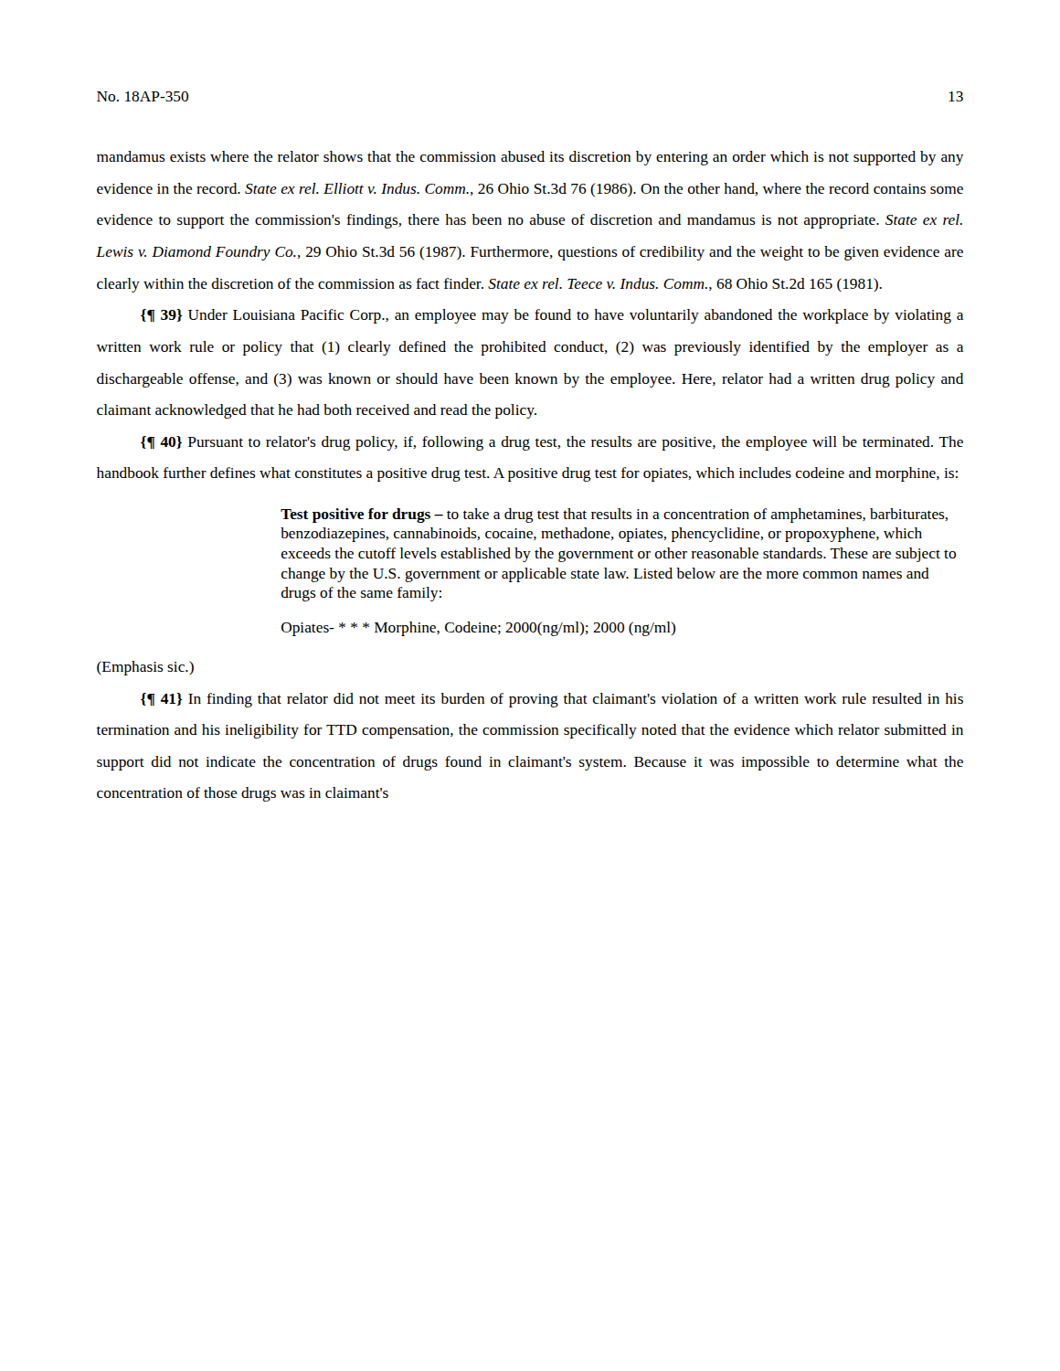No. 18AP-350 13
mandamus exists where the relator shows that the commission abused its discretion by entering an order which is not supported by any evidence in the record. State ex rel. Elliott v. Indus. Comm., 26 Ohio St.3d 76 (1986). On the other hand, where the record contains some evidence to support the commission's findings, there has been no abuse of discretion and mandamus is not appropriate. State ex rel. Lewis v. Diamond Foundry Co., 29 Ohio St.3d 56 (1987). Furthermore, questions of credibility and the weight to be given evidence are clearly within the discretion of the commission as fact finder. State ex rel. Teece v. Indus. Comm., 68 Ohio St.2d 165 (1981).
{¶ 39} Under Louisiana Pacific Corp., an employee may be found to have voluntarily abandoned the workplace by violating a written work rule or policy that (1) clearly defined the prohibited conduct, (2) was previously identified by the employer as a dischargeable offense, and (3) was known or should have been known by the employee. Here, relator had a written drug policy and claimant acknowledged that he had both received and read the policy.
{¶ 40} Pursuant to relator's drug policy, if, following a drug test, the results are positive, the employee will be terminated. The handbook further defines what constitutes a positive drug test. A positive drug test for opiates, which includes codeine and morphine, is:
Test positive for drugs – to take a drug test that results in a concentration of amphetamines, barbiturates, benzodiazepines, cannabinoids, cocaine, methadone, opiates, phencyclidine, or propoxyphene, which exceeds the cutoff levels established by the government or other reasonable standards. These are subject to change by the U.S. government or applicable state law. Listed below are the more common names and drugs of the same family:
Opiates- * * * Morphine, Codeine; 2000(ng/ml); 2000 (ng/ml)
(Emphasis sic.)
{¶ 41} In finding that relator did not meet its burden of proving that claimant's violation of a written work rule resulted in his termination and his ineligibility for TTD compensation, the commission specifically noted that the evidence which relator submitted in support did not indicate the concentration of drugs found in claimant's system. Because it was impossible to determine what the concentration of those drugs was in claimant's